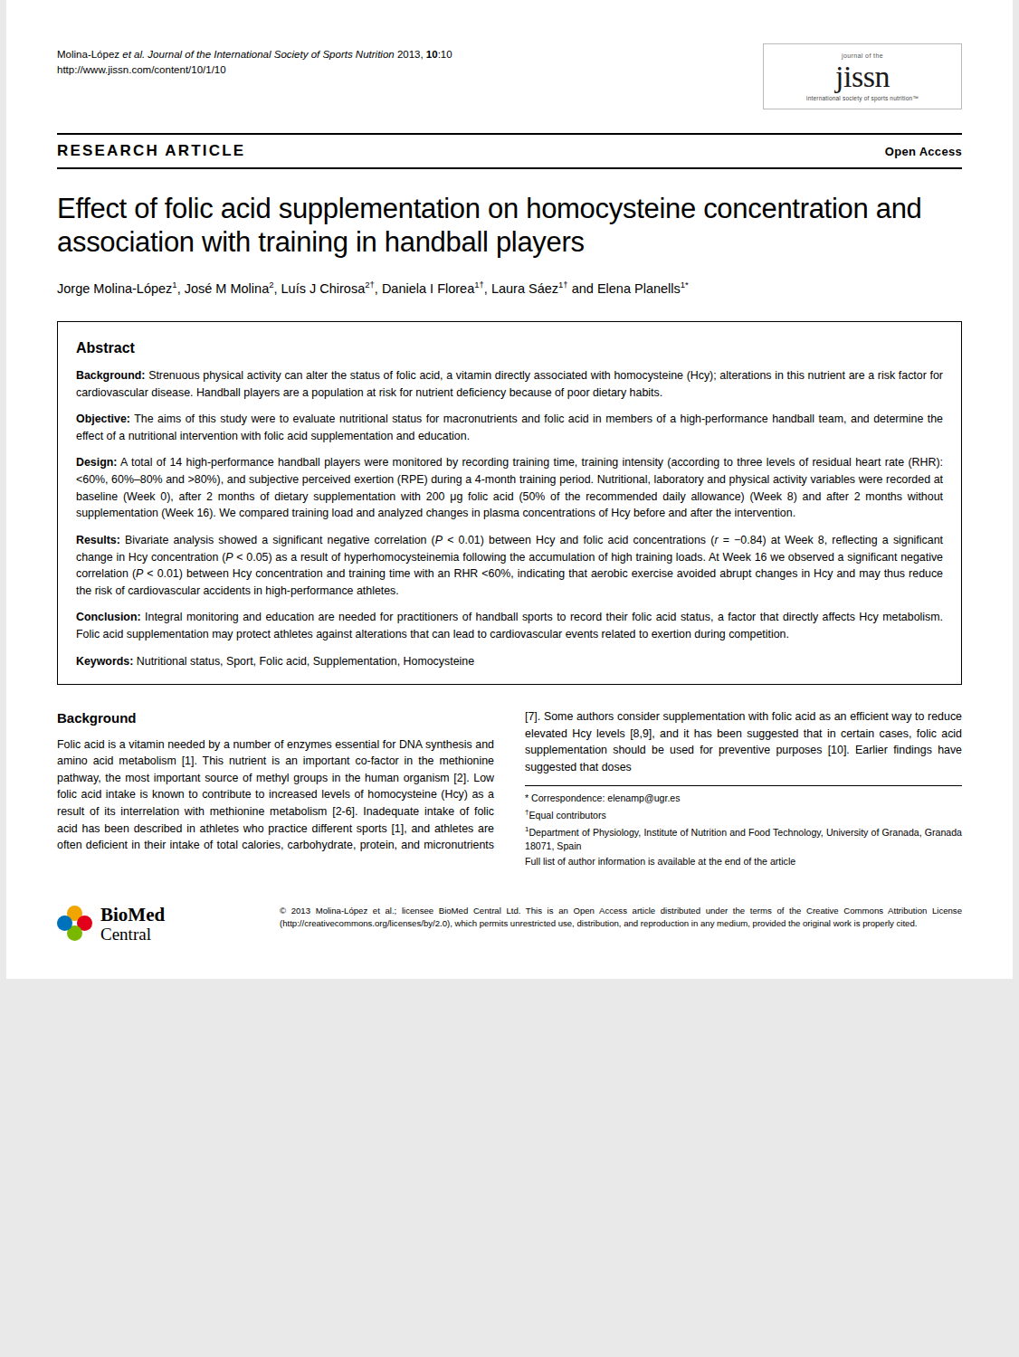Molina-López et al. Journal of the International Society of Sports Nutrition 2013, 10:10
http://www.jissn.com/content/10/1/10
journal of the
jissn
international society of sports nutrition™
RESEARCH ARTICLE
Open Access
Effect of folic acid supplementation on homocysteine concentration and association with training in handball players
Jorge Molina-López1, José M Molina2, Luís J Chirosa2†, Daniela I Florea1†, Laura Sáez1† and Elena Planells1*
Abstract
Background: Strenuous physical activity can alter the status of folic acid, a vitamin directly associated with homocysteine (Hcy); alterations in this nutrient are a risk factor for cardiovascular disease. Handball players are a population at risk for nutrient deficiency because of poor dietary habits.
Objective: The aims of this study were to evaluate nutritional status for macronutrients and folic acid in members of a high-performance handball team, and determine the effect of a nutritional intervention with folic acid supplementation and education.
Design: A total of 14 high-performance handball players were monitored by recording training time, training intensity (according to three levels of residual heart rate (RHR): <60%, 60%–80% and >80%), and subjective perceived exertion (RPE) during a 4-month training period. Nutritional, laboratory and physical activity variables were recorded at baseline (Week 0), after 2 months of dietary supplementation with 200 μg folic acid (50% of the recommended daily allowance) (Week 8) and after 2 months without supplementation (Week 16). We compared training load and analyzed changes in plasma concentrations of Hcy before and after the intervention.
Results: Bivariate analysis showed a significant negative correlation (P < 0.01) between Hcy and folic acid concentrations (r = −0.84) at Week 8, reflecting a significant change in Hcy concentration (P < 0.05) as a result of hyperhomocysteinemia following the accumulation of high training loads. At Week 16 we observed a significant negative correlation (P < 0.01) between Hcy concentration and training time with an RHR <60%, indicating that aerobic exercise avoided abrupt changes in Hcy and may thus reduce the risk of cardiovascular accidents in high-performance athletes.
Conclusion: Integral monitoring and education are needed for practitioners of handball sports to record their folic acid status, a factor that directly affects Hcy metabolism. Folic acid supplementation may protect athletes against alterations that can lead to cardiovascular events related to exertion during competition.
Keywords: Nutritional status, Sport, Folic acid, Supplementation, Homocysteine
Background
Folic acid is a vitamin needed by a number of enzymes essential for DNA synthesis and amino acid metabolism [1]. This nutrient is an important co-factor in the methionine pathway, the most important source of methyl groups in the human organism [2]. Low folic acid intake is known to contribute to increased levels of homocysteine (Hcy) as a result of its interrelation with methionine metabolism [2-6]. Inadequate intake of folic acid has been described in athletes who practice different sports [1], and athletes are often deficient in their intake of total calories, carbohydrate, protein, and micronutrients [7]. Some authors consider supplementation with folic acid as an efficient way to reduce elevated Hcy levels [8,9], and it has been suggested that in certain cases, folic acid supplementation should be used for preventive purposes [10]. Earlier findings have suggested that doses
* Correspondence: elenamp@ugr.es
†Equal contributors
1Department of Physiology, Institute of Nutrition and Food Technology, University of Granada, Granada 18071, Spain
Full list of author information is available at the end of the article
BioMed Central
© 2013 Molina-López et al.; licensee BioMed Central Ltd. This is an Open Access article distributed under the terms of the Creative Commons Attribution License (http://creativecommons.org/licenses/by/2.0), which permits unrestricted use, distribution, and reproduction in any medium, provided the original work is properly cited.